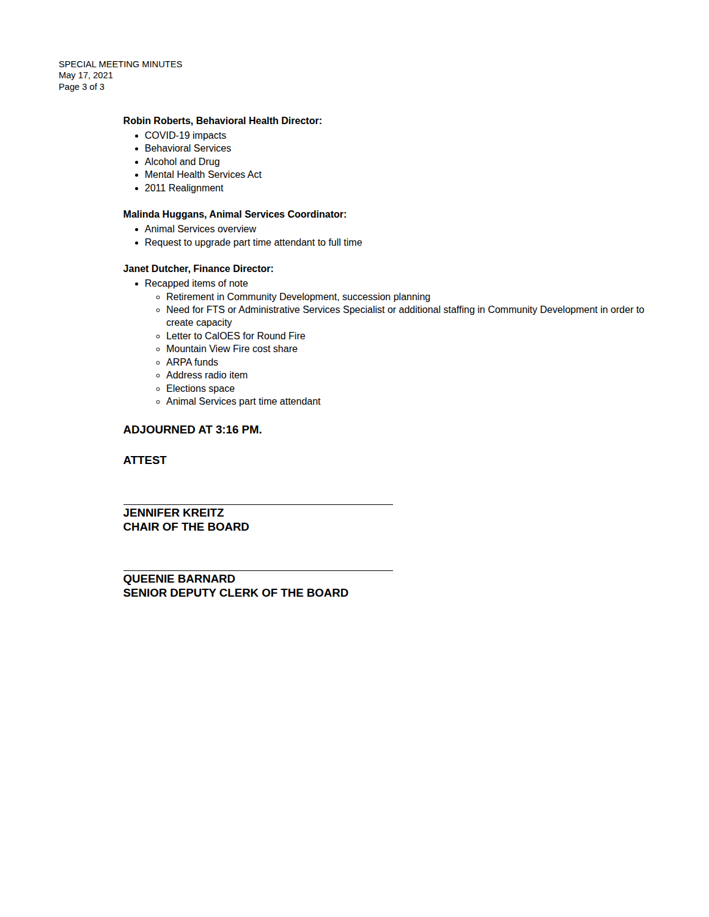SPECIAL MEETING MINUTES
May 17, 2021
Page 3 of 3
Robin Roberts, Behavioral Health Director:
COVID-19 impacts
Behavioral Services
Alcohol and Drug
Mental Health Services Act
2011 Realignment
Malinda Huggans, Animal Services Coordinator:
Animal Services overview
Request to upgrade part time attendant to full time
Janet Dutcher, Finance Director:
Recapped items of note
Retirement in Community Development, succession planning
Need for FTS or Administrative Services Specialist or additional staffing in Community Development in order to create capacity
Letter to CalOES for Round Fire
Mountain View Fire cost share
ARPA funds
Address radio item
Elections space
Animal Services part time attendant
ADJOURNED AT 3:16 PM.
ATTEST
JENNIFER KREITZ
CHAIR OF THE BOARD
QUEENIE BARNARD
SENIOR DEPUTY CLERK OF THE BOARD